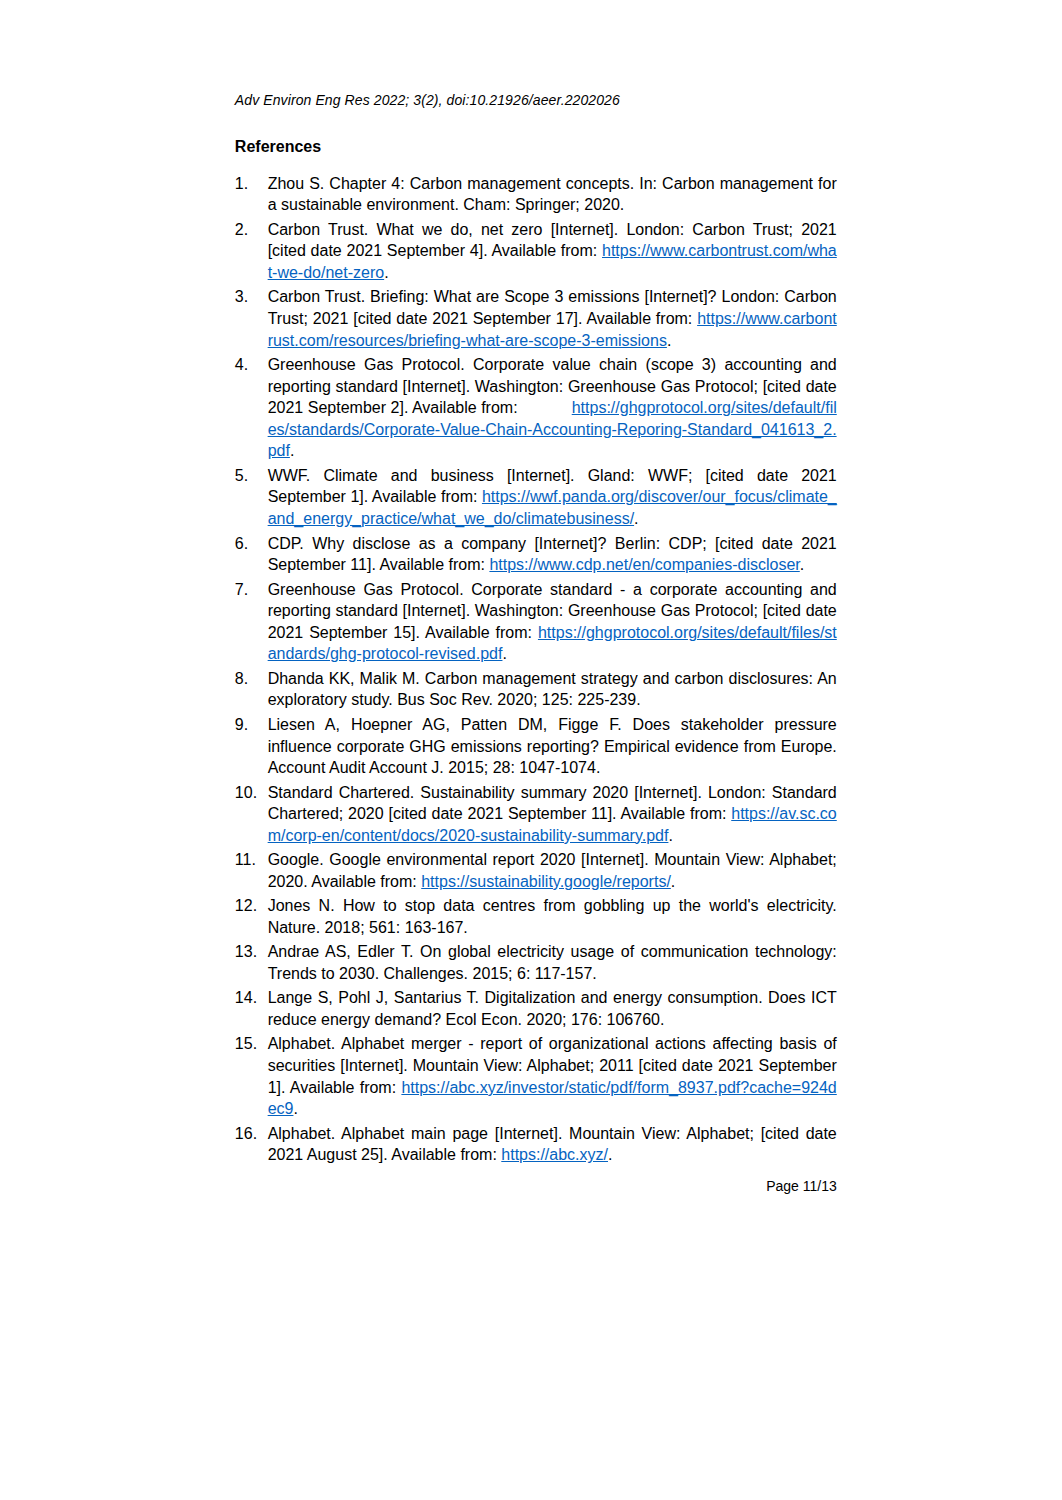Adv Environ Eng Res 2022; 3(2), doi:10.21926/aeer.2202026
References
Zhou S. Chapter 4: Carbon management concepts. In: Carbon management for a sustainable environment. Cham: Springer; 2020.
Carbon Trust. What we do, net zero [Internet]. London: Carbon Trust; 2021 [cited date 2021 September 4]. Available from: https://www.carbontrust.com/what-we-do/net-zero.
Carbon Trust. Briefing: What are Scope 3 emissions [Internet]? London: Carbon Trust; 2021 [cited date 2021 September 17]. Available from: https://www.carbontrust.com/resources/briefing-what-are-scope-3-emissions.
Greenhouse Gas Protocol. Corporate value chain (scope 3) accounting and reporting standard [Internet]. Washington: Greenhouse Gas Protocol; [cited date 2021 September 2]. Available from: https://ghgprotocol.org/sites/default/files/standards/Corporate-Value-Chain-Accounting-Reporing-Standard_041613_2.pdf.
WWF. Climate and business [Internet]. Gland: WWF; [cited date 2021 September 1]. Available from: https://wwf.panda.org/discover/our_focus/climate_and_energy_practice/what_we_do/climatebusiness/.
CDP. Why disclose as a company [Internet]? Berlin: CDP; [cited date 2021 September 11]. Available from: https://www.cdp.net/en/companies-discloser.
Greenhouse Gas Protocol. Corporate standard - a corporate accounting and reporting standard [Internet]. Washington: Greenhouse Gas Protocol; [cited date 2021 September 15]. Available from: https://ghgprotocol.org/sites/default/files/standards/ghg-protocol-revised.pdf.
Dhanda KK, Malik M. Carbon management strategy and carbon disclosures: An exploratory study. Bus Soc Rev. 2020; 125: 225-239.
Liesen A, Hoepner AG, Patten DM, Figge F. Does stakeholder pressure influence corporate GHG emissions reporting? Empirical evidence from Europe. Account Audit Account J. 2015; 28: 1047-1074.
Standard Chartered. Sustainability summary 2020 [Internet]. London: Standard Chartered; 2020 [cited date 2021 September 11]. Available from: https://av.sc.com/corp-en/content/docs/2020-sustainability-summary.pdf.
Google. Google environmental report 2020 [Internet]. Mountain View: Alphabet; 2020. Available from: https://sustainability.google/reports/.
Jones N. How to stop data centres from gobbling up the world's electricity. Nature. 2018; 561: 163-167.
Andrae AS, Edler T. On global electricity usage of communication technology: Trends to 2030. Challenges. 2015; 6: 117-157.
Lange S, Pohl J, Santarius T. Digitalization and energy consumption. Does ICT reduce energy demand? Ecol Econ. 2020; 176: 106760.
Alphabet. Alphabet merger - report of organizational actions affecting basis of securities [Internet]. Mountain View: Alphabet; 2011 [cited date 2021 September 1]. Available from: https://abc.xyz/investor/static/pdf/form_8937.pdf?cache=924dec9.
Alphabet. Alphabet main page [Internet]. Mountain View: Alphabet; [cited date 2021 August 25]. Available from: https://abc.xyz/.
Page 11/13